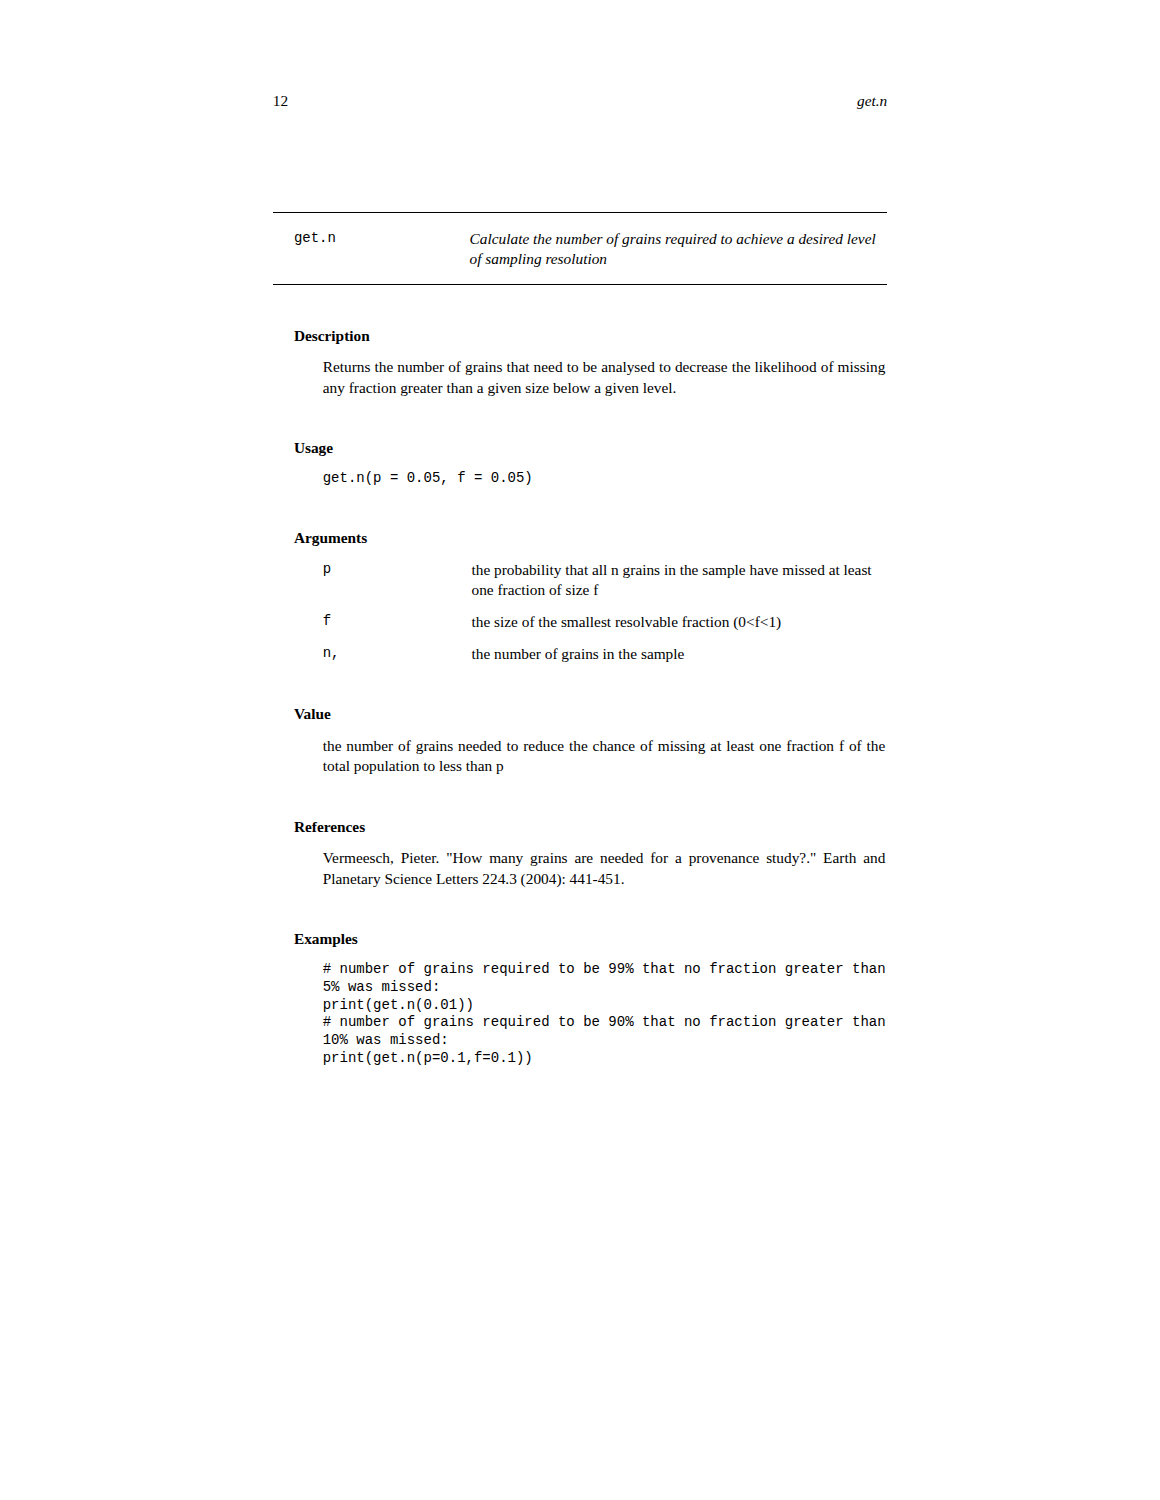12 get.n
get.n
Calculate the number of grains required to achieve a desired level of sampling resolution
Description
Returns the number of grains that need to be analysed to decrease the likelihood of missing any fraction greater than a given size below a given level.
Usage
get.n(p = 0.05, f = 0.05)
Arguments
p
the probability that all n grains in the sample have missed at least one fraction of size f
f
the size of the smallest resolvable fraction (0<f<1)
n,
the number of grains in the sample
Value
the number of grains needed to reduce the chance of missing at least one fraction f of the total population to less than p
References
Vermeesch, Pieter. "How many grains are needed for a provenance study?." Earth and Planetary Science Letters 224.3 (2004): 441-451.
Examples
# number of grains required to be 99% that no fraction greater than 5% was missed:
print(get.n(0.01))
# number of grains required to be 90% that no fraction greater than 10% was missed:
print(get.n(p=0.1,f=0.1))